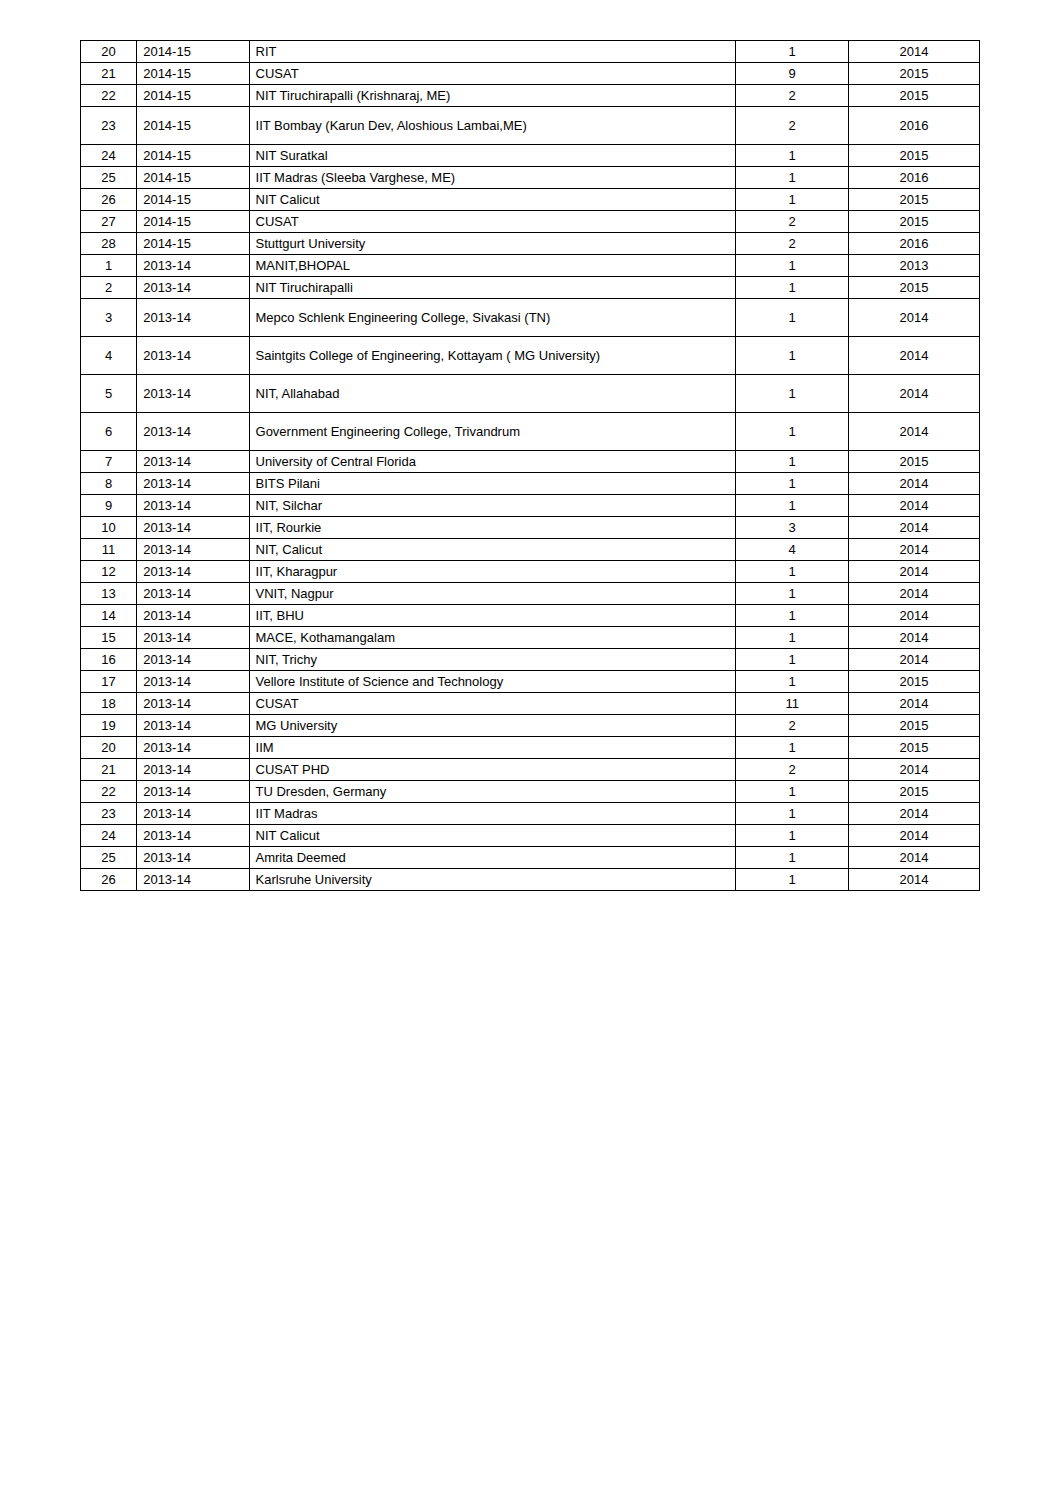| 20 | 2014-15 | RIT | 1 | 2014 |
| 21 | 2014-15 | CUSAT | 9 | 2015 |
| 22 | 2014-15 | NIT Tiruchirapalli (Krishnaraj, ME) | 2 | 2015 |
| 23 | 2014-15 | IIT Bombay (Karun Dev, Aloshious Lambai,ME) | 2 | 2016 |
| 24 | 2014-15 | NIT Suratkal | 1 | 2015 |
| 25 | 2014-15 | IIT Madras (Sleeba Varghese, ME) | 1 | 2016 |
| 26 | 2014-15 | NIT Calicut | 1 | 2015 |
| 27 | 2014-15 | CUSAT | 2 | 2015 |
| 28 | 2014-15 | Stuttgurt University | 2 | 2016 |
| 1 | 2013-14 | MANIT,BHOPAL | 1 | 2013 |
| 2 | 2013-14 | NIT Tiruchirapalli | 1 | 2015 |
| 3 | 2013-14 | Mepco Schlenk Engineering College, Sivakasi (TN) | 1 | 2014 |
| 4 | 2013-14 | Saintgits College of Engineering, Kottayam ( MG University) | 1 | 2014 |
| 5 | 2013-14 | NIT, Allahabad | 1 | 2014 |
| 6 | 2013-14 | Government Engineering College, Trivandrum | 1 | 2014 |
| 7 | 2013-14 | University of Central Florida | 1 | 2015 |
| 8 | 2013-14 | BITS Pilani | 1 | 2014 |
| 9 | 2013-14 | NIT, Silchar | 1 | 2014 |
| 10 | 2013-14 | IIT, Rourkie | 3 | 2014 |
| 11 | 2013-14 | NIT, Calicut | 4 | 2014 |
| 12 | 2013-14 | IIT, Kharagpur | 1 | 2014 |
| 13 | 2013-14 | VNIT, Nagpur | 1 | 2014 |
| 14 | 2013-14 | IIT, BHU | 1 | 2014 |
| 15 | 2013-14 | MACE, Kothamangalam | 1 | 2014 |
| 16 | 2013-14 | NIT, Trichy | 1 | 2014 |
| 17 | 2013-14 | Vellore Institute of Science and Technology | 1 | 2015 |
| 18 | 2013-14 | CUSAT | 11 | 2014 |
| 19 | 2013-14 | MG University | 2 | 2015 |
| 20 | 2013-14 | IIM | 1 | 2015 |
| 21 | 2013-14 | CUSAT PHD | 2 | 2014 |
| 22 | 2013-14 | TU Dresden, Germany | 1 | 2015 |
| 23 | 2013-14 | IIT Madras | 1 | 2014 |
| 24 | 2013-14 | NIT Calicut | 1 | 2014 |
| 25 | 2013-14 | Amrita Deemed | 1 | 2014 |
| 26 | 2013-14 | Karlsruhe University | 1 | 2014 |